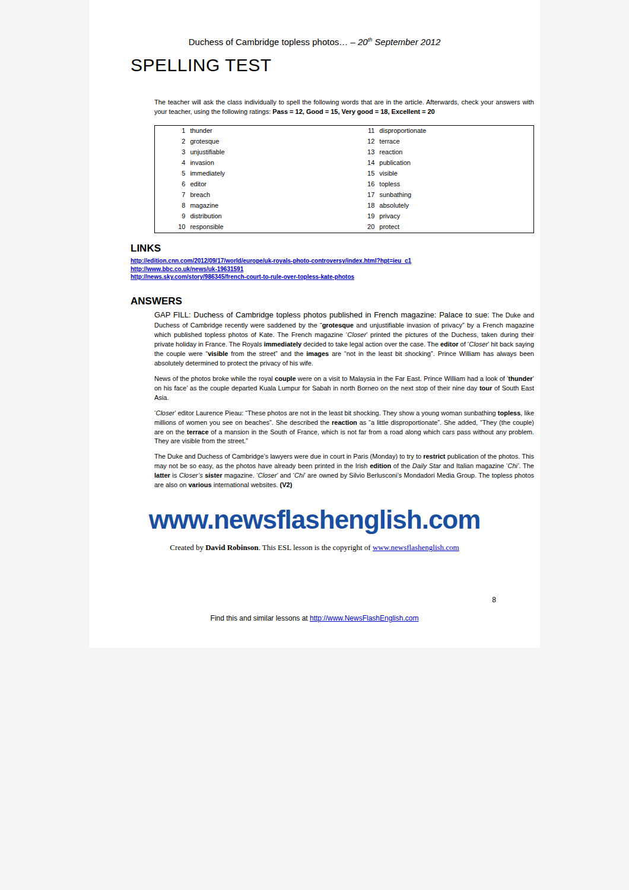Duchess of Cambridge topless photos… – 20th September 2012
SPELLING TEST
The teacher will ask the class individually to spell the following words that are in the article. Afterwards, check your answers with your teacher, using the following ratings: Pass = 12, Good = 15, Very good = 18, Excellent = 20
| 1 | thunder | 11 | disproportionate |
| 2 | grotesque | 12 | terrace |
| 3 | unjustifiable | 13 | reaction |
| 4 | invasion | 14 | publication |
| 5 | immediately | 15 | visible |
| 6 | editor | 16 | topless |
| 7 | breach | 17 | sunbathing |
| 8 | magazine | 18 | absolutely |
| 9 | distribution | 19 | privacy |
| 10 | responsible | 20 | protect |
LINKS
http://edition.cnn.com/2012/09/17/world/europe/uk-royals-photo-controversy/index.html?hpt=ieu_c1
http://www.bbc.co.uk/news/uk-19631591
http://news.sky.com/story/986345/french-court-to-rule-over-topless-kate-photos
ANSWERS
GAP FILL: Duchess of Cambridge topless photos published in French magazine: Palace to sue: The Duke and Duchess of Cambridge recently were saddened by the “grotesque and unjustifiable invasion of privacy” by a French magazine which published topless photos of Kate. The French magazine ‘Closer’ printed the pictures of the Duchess, taken during their private holiday in France. The Royals immediately decided to take legal action over the case. The editor of ‘Closer’ hit back saying the couple were “visible from the street” and the images are “not in the least bit shocking”. Prince William has always been absolutely determined to protect the privacy of his wife.
News of the photos broke while the royal couple were on a visit to Malaysia in the Far East. Prince William had a look of ‘thunder’ on his face’ as the couple departed Kuala Lumpur for Sabah in north Borneo on the next stop of their nine day tour of South East Asia.
‘Closer’ editor Laurence Pieau: “These photos are not in the least bit shocking. They show a young woman sunbathing topless, like millions of women you see on beaches”. She described the reaction as “a little disproportionate”. She added, “They (the couple) are on the terrace of a mansion in the South of France, which is not far from a road along which cars pass without any problem. They are visible from the street.”
The Duke and Duchess of Cambridge’s lawyers were due in court in Paris (Monday) to try to restrict publication of the photos. This may not be so easy, as the photos have already been printed in the Irish edition of the Daily Star and Italian magazine ‘Chi’. The latter is Closer’s sister magazine. ‘Closer’ and ‘Chi’ are owned by Silvio Berlusconi’s Mondadori Media Group. The topless photos are also on various international websites. (V2)
www. newsflashenglish.com
Created by David Robinson. This ESL lesson is the copyright of www.newsflashenglish.com
8
Find this and similar lessons at http://www.NewsFlashEnglish.com